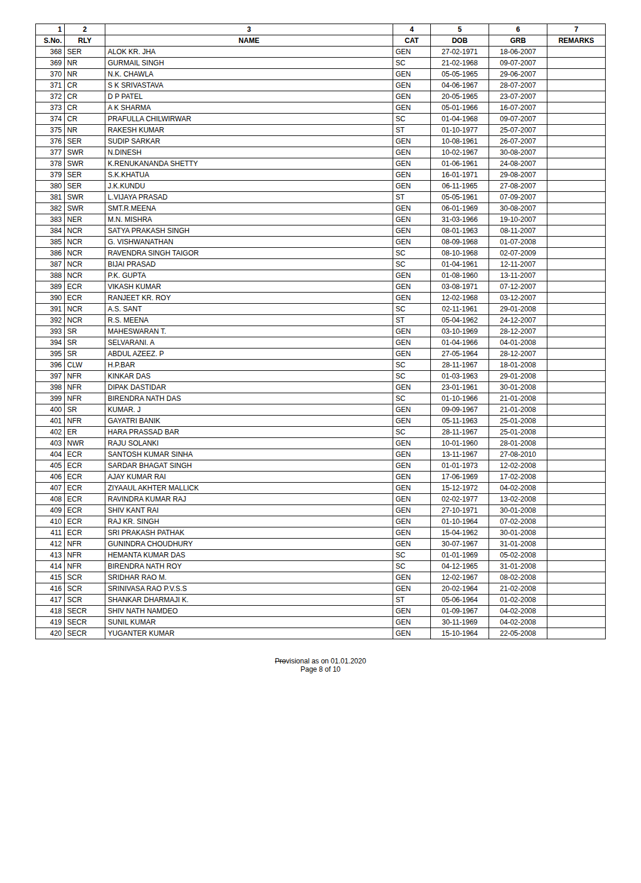| 1 | 2 | 3 | 4 | 5 | 6 | 7 |
| --- | --- | --- | --- | --- | --- | --- |
| S.No. | RLY | NAME | CAT | DOB | GRB | REMARKS |
| 368 | SER | ALOK KR. JHA | GEN | 27-02-1971 | 18-06-2007 | |
| 369 | NR | GURMAIL SINGH | SC | 21-02-1968 | 09-07-2007 | |
| 370 | NR | N.K. CHAWLA | GEN | 05-05-1965 | 29-06-2007 | |
| 371 | CR | S K SRIVASTAVA | GEN | 04-06-1967 | 28-07-2007 | |
| 372 | CR | D P PATEL | GEN | 20-05-1965 | 23-07-2007 | |
| 373 | CR | A K SHARMA | GEN | 05-01-1966 | 16-07-2007 | |
| 374 | CR | PRAFULLA CHILWIRWAR | SC | 01-04-1968 | 09-07-2007 | |
| 375 | NR | RAKESH KUMAR | ST | 01-10-1977 | 25-07-2007 | |
| 376 | SER | SUDIP SARKAR | GEN | 10-08-1961 | 26-07-2007 | |
| 377 | SWR | N.DINESH | GEN | 10-02-1967 | 30-08-2007 | |
| 378 | SWR | K.RENUKANANDA SHETTY | GEN | 01-06-1961 | 24-08-2007 | |
| 379 | SER | S.K.KHATUA | GEN | 16-01-1971 | 29-08-2007 | |
| 380 | SER | J.K.KUNDU | GEN | 06-11-1965 | 27-08-2007 | |
| 381 | SWR | L.VIJAYA PRASAD | ST | 05-05-1961 | 07-09-2007 | |
| 382 | SWR | SMT.R.MEENA | GEN | 06-01-1969 | 30-08-2007 | |
| 383 | NER | M.N. MISHRA | GEN | 31-03-1966 | 19-10-2007 | |
| 384 | NCR | SATYA PRAKASH SINGH | GEN | 08-01-1963 | 08-11-2007 | |
| 385 | NCR | G. VISHWANATHAN | GEN | 08-09-1968 | 01-07-2008 | |
| 386 | NCR | RAVENDRA SINGH TAIGOR | SC | 08-10-1968 | 02-07-2009 | |
| 387 | NCR | BIJAI PRASAD | SC | 01-04-1961 | 12-11-2007 | |
| 388 | NCR | P.K. GUPTA | GEN | 01-08-1960 | 13-11-2007 | |
| 389 | ECR | VIKASH KUMAR | GEN | 03-08-1971 | 07-12-2007 | |
| 390 | ECR | RANJEET KR. ROY | GEN | 12-02-1968 | 03-12-2007 | |
| 391 | NCR | A.S. SANT | SC | 02-11-1961 | 29-01-2008 | |
| 392 | NCR | R.S. MEENA | ST | 05-04-1962 | 24-12-2007 | |
| 393 | SR | MAHESWARAN T. | GEN | 03-10-1969 | 28-12-2007 | |
| 394 | SR | SELVARANI. A | GEN | 01-04-1966 | 04-01-2008 | |
| 395 | SR | ABDUL AZEEZ. P | GEN | 27-05-1964 | 28-12-2007 | |
| 396 | CLW | H.P.BAR | SC | 28-11-1967 | 18-01-2008 | |
| 397 | NFR | KINKAR DAS | SC | 01-03-1963 | 29-01-2008 | |
| 398 | NFR | DIPAK DASTIDAR | GEN | 23-01-1961 | 30-01-2008 | |
| 399 | NFR | BIRENDRA NATH DAS | SC | 01-10-1966 | 21-01-2008 | |
| 400 | SR | KUMAR. J | GEN | 09-09-1967 | 21-01-2008 | |
| 401 | NFR | GAYATRI BANIK | GEN | 05-11-1963 | 25-01-2008 | |
| 402 | ER | HARA PRASSAD BAR | SC | 28-11-1967 | 25-01-2008 | |
| 403 | NWR | RAJU SOLANKI | GEN | 10-01-1960 | 28-01-2008 | |
| 404 | ECR | SANTOSH KUMAR SINHA | GEN | 13-11-1967 | 27-08-2010 | |
| 405 | ECR | SARDAR BHAGAT SINGH | GEN | 01-01-1973 | 12-02-2008 | |
| 406 | ECR | AJAY KUMAR RAI | GEN | 17-06-1969 | 17-02-2008 | |
| 407 | ECR | ZIYAAUL AKHTER MALLICK | GEN | 15-12-1972 | 04-02-2008 | |
| 408 | ECR | RAVINDRA KUMAR RAJ | GEN | 02-02-1977 | 13-02-2008 | |
| 409 | ECR | SHIV KANT RAI | GEN | 27-10-1971 | 30-01-2008 | |
| 410 | ECR | RAJ KR. SINGH | GEN | 01-10-1964 | 07-02-2008 | |
| 411 | ECR | SRI PRAKASH PATHAK | GEN | 15-04-1962 | 30-01-2008 | |
| 412 | NFR | GUNINDRA CHOUDHURY | GEN | 30-07-1967 | 31-01-2008 | |
| 413 | NFR | HEMANTA KUMAR DAS | SC | 01-01-1969 | 05-02-2008 | |
| 414 | NFR | BIRENDRA NATH ROY | SC | 04-12-1965 | 31-01-2008 | |
| 415 | SCR | SRIDHAR RAO M. | GEN | 12-02-1967 | 08-02-2008 | |
| 416 | SCR | SRINIVASA RAO P.V.S.S | GEN | 20-02-1964 | 21-02-2008 | |
| 417 | SCR | SHANKAR DHARMAJI K. | ST | 05-06-1964 | 01-02-2008 | |
| 418 | SECR | SHIV NATH NAMDEO | GEN | 01-09-1967 | 04-02-2008 | |
| 419 | SECR | SUNIL KUMAR | GEN | 30-11-1969 | 04-02-2008 | |
| 420 | SECR | YUGANTER KUMAR | GEN | 15-10-1964 | 22-05-2008 | |
Provisional as on 01.01.2020
Page 8 of 10